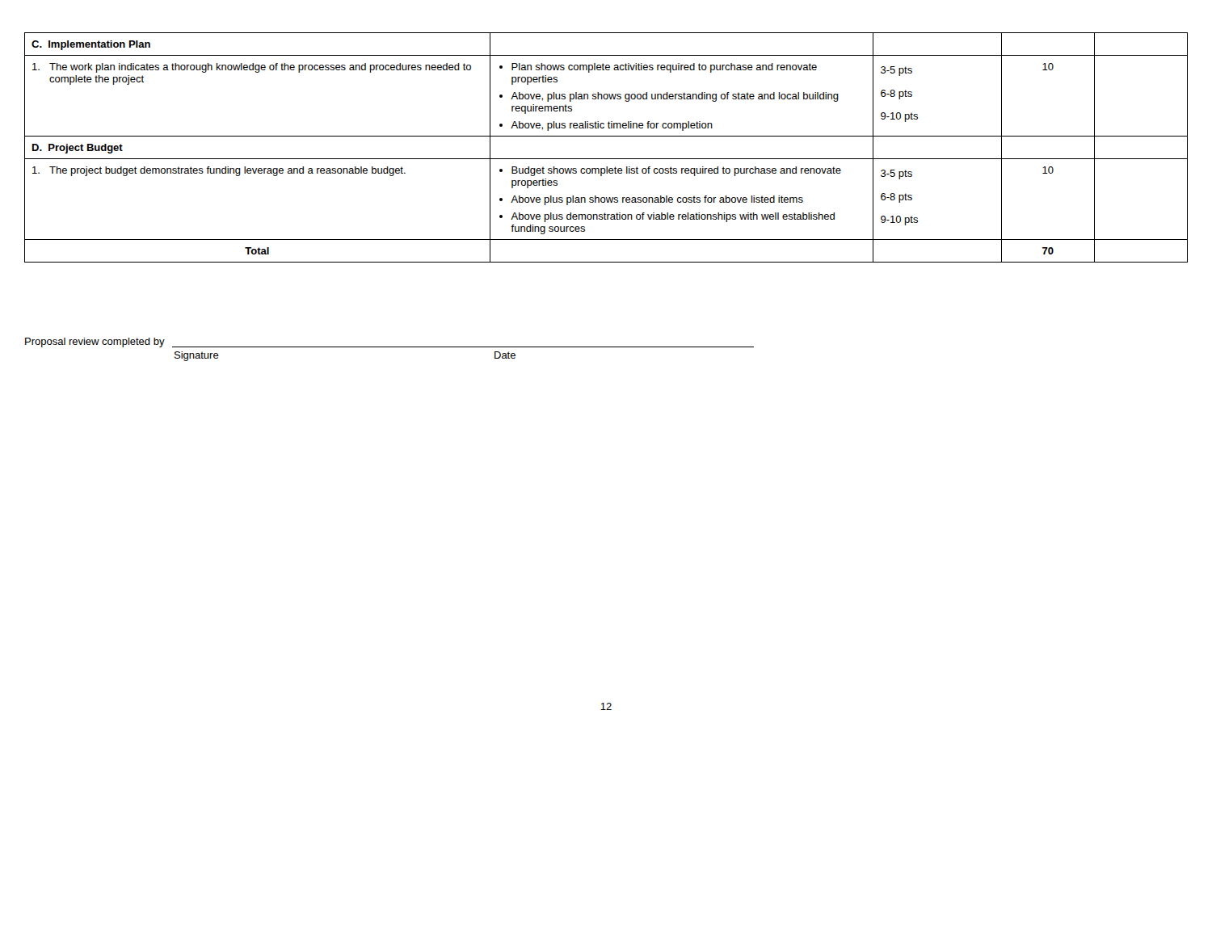| C. Implementation Plan | | | | |
| 1. The work plan indicates a thorough knowledge of the processes and procedures needed to complete the project | Plan shows complete activities required to purchase and renovate properties Above, plus plan shows good understanding of state and local building requirements Above, plus realistic timeline for completion | 3-5 pts 6-8 pts 9-10 pts | 10 | |
| D. Project Budget | | | | |
| 1. The project budget demonstrates funding leverage and a reasonable budget. | Budget shows complete list of costs required to purchase and renovate properties Above plus plan shows reasonable costs for above listed items Above plus demonstration of viable relationships with well established funding sources | 3-5 pts 6-8 pts 9-10 pts | 10 | |
| Total | | | 70 | |
Proposal review completed by
Signature Date
12